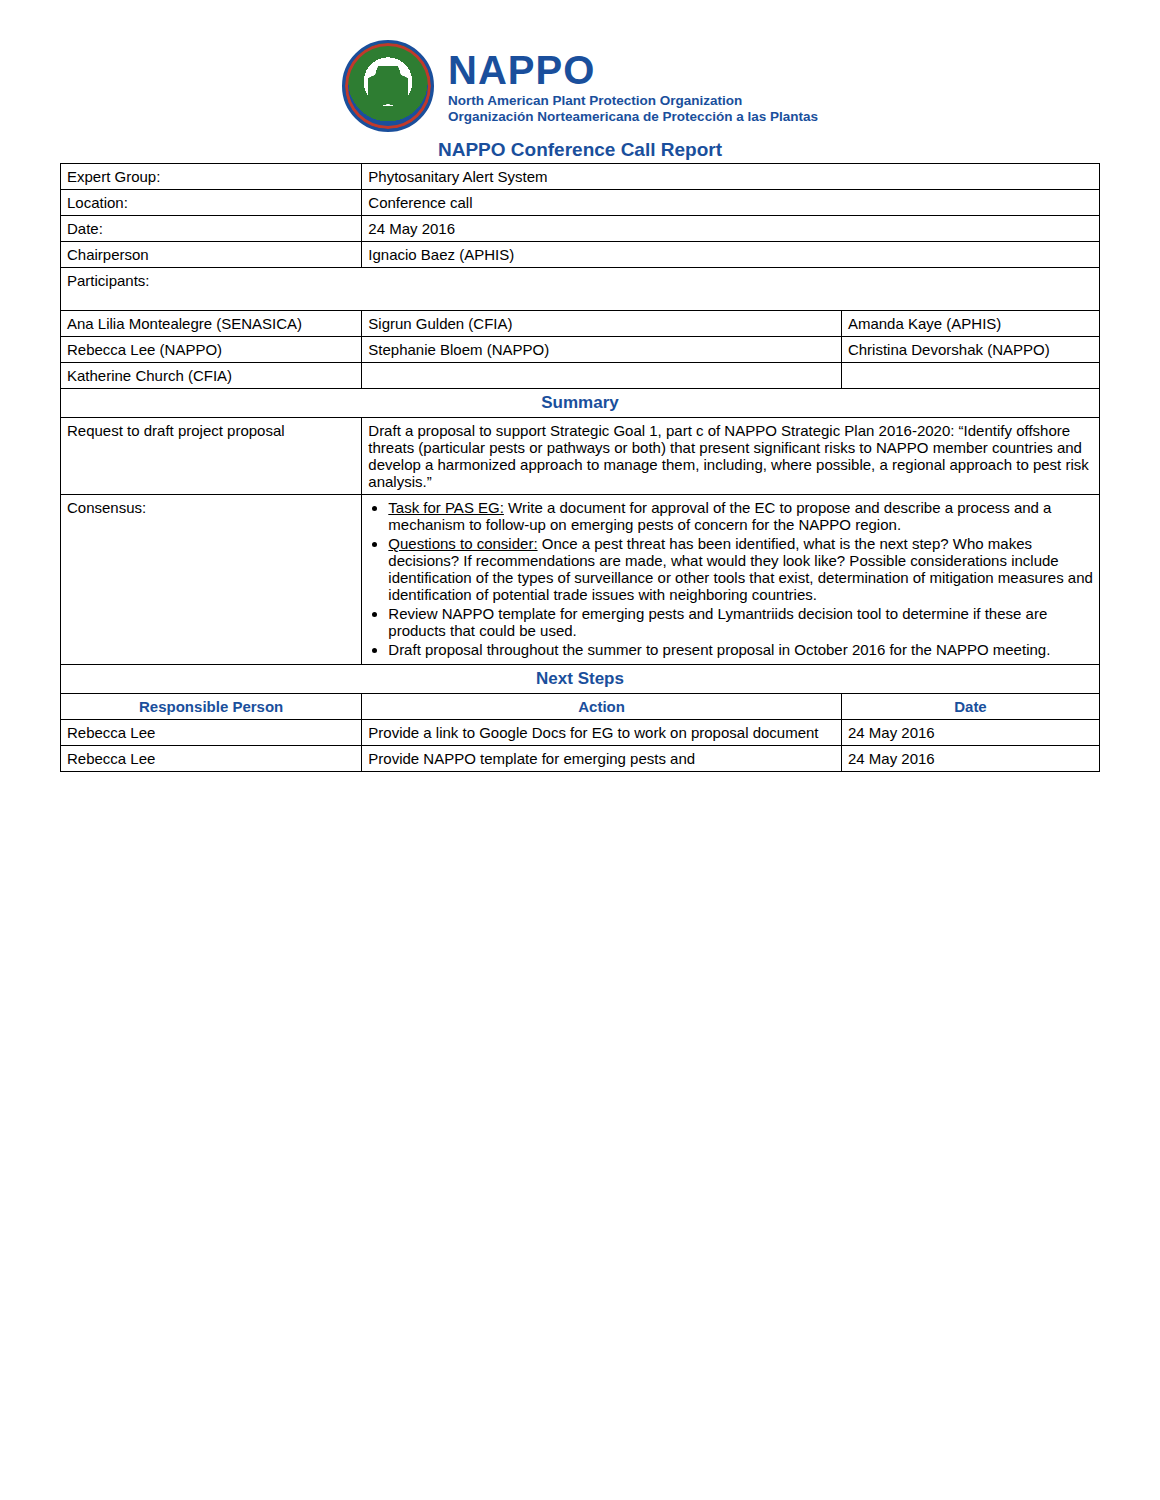NAPPO
North American Plant Protection Organization
Organización Norteamericana de Protección a las Plantas
NAPPO Conference Call Report
| Expert Group: | Phytosanitary Alert System |
| Location: | Conference call |
| Date: | 24 May 2016 |
| Chairperson | Ignacio Baez (APHIS) |
| Participants: |
| Ana Lilia Montealegre (SENASICA) | Sigrun Gulden (CFIA) | Amanda Kaye (APHIS) |
| Rebecca Lee (NAPPO) | Stephanie Bloem (NAPPO) | Christina Devorshak (NAPPO) |
| Katherine Church (CFIA) | | |
| Summary |
| Request to draft project proposal | Draft a proposal to support Strategic Goal 1, part c of NAPPO Strategic Plan 2016-2020: “Identify offshore threats (particular pests or pathways or both) that present significant risks to NAPPO member countries and develop a harmonized approach to manage them, including, where possible, a regional approach to pest risk analysis.” |
| Consensus: | Task for PAS EG: Write a document for approval of the EC to propose and describe a process and a mechanism to follow-up on emerging pests of concern for the NAPPO region. Questions to consider: Once a pest threat has been identified, what is the next step? Who makes decisions? If recommendations are made, what would they look like? Possible considerations include identification of the types of surveillance or other tools that exist, determination of mitigation measures and identification of potential trade issues with neighboring countries. Review NAPPO template for emerging pests and Lymantriids decision tool to determine if these are products that could be used. Draft proposal throughout the summer to present proposal in October 2016 for the NAPPO meeting. |
| Next Steps |
| Responsible Person | Action | Date |
| Rebecca Lee | Provide a link to Google Docs for EG to work on proposal document | 24 May 2016 |
| Rebecca Lee | Provide NAPPO template for emerging pests and | 24 May 2016 |